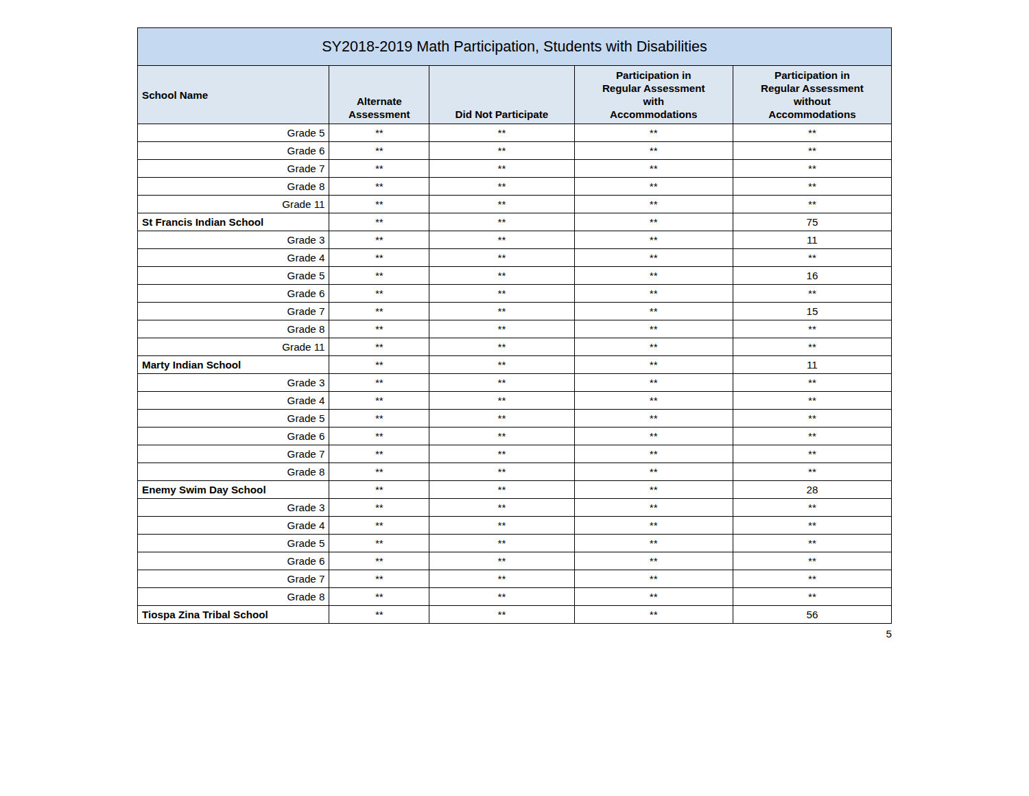SY2018-2019 Math Participation, Students with Disabilities
| School Name | Alternate Assessment | Did Not Participate | Participation in Regular Assessment with Accommodations | Participation in Regular Assessment without Accommodations |
| --- | --- | --- | --- | --- |
| Grade 5 | ** | ** | ** | ** |
| Grade 6 | ** | ** | ** | ** |
| Grade 7 | ** | ** | ** | ** |
| Grade 8 | ** | ** | ** | ** |
| Grade 11 | ** | ** | ** | ** |
| St Francis Indian School | ** | ** | ** | 75 |
| Grade 3 | ** | ** | ** | 11 |
| Grade 4 | ** | ** | ** | ** |
| Grade 5 | ** | ** | ** | 16 |
| Grade 6 | ** | ** | ** | ** |
| Grade 7 | ** | ** | ** | 15 |
| Grade 8 | ** | ** | ** | ** |
| Grade 11 | ** | ** | ** | ** |
| Marty Indian School | ** | ** | ** | 11 |
| Grade 3 | ** | ** | ** | ** |
| Grade 4 | ** | ** | ** | ** |
| Grade 5 | ** | ** | ** | ** |
| Grade 6 | ** | ** | ** | ** |
| Grade 7 | ** | ** | ** | ** |
| Grade 8 | ** | ** | ** | ** |
| Enemy Swim Day School | ** | ** | ** | 28 |
| Grade 3 | ** | ** | ** | ** |
| Grade 4 | ** | ** | ** | ** |
| Grade 5 | ** | ** | ** | ** |
| Grade 6 | ** | ** | ** | ** |
| Grade 7 | ** | ** | ** | ** |
| Grade 8 | ** | ** | ** | ** |
| Tiospa Zina Tribal School | ** | ** | ** | 56 |
5